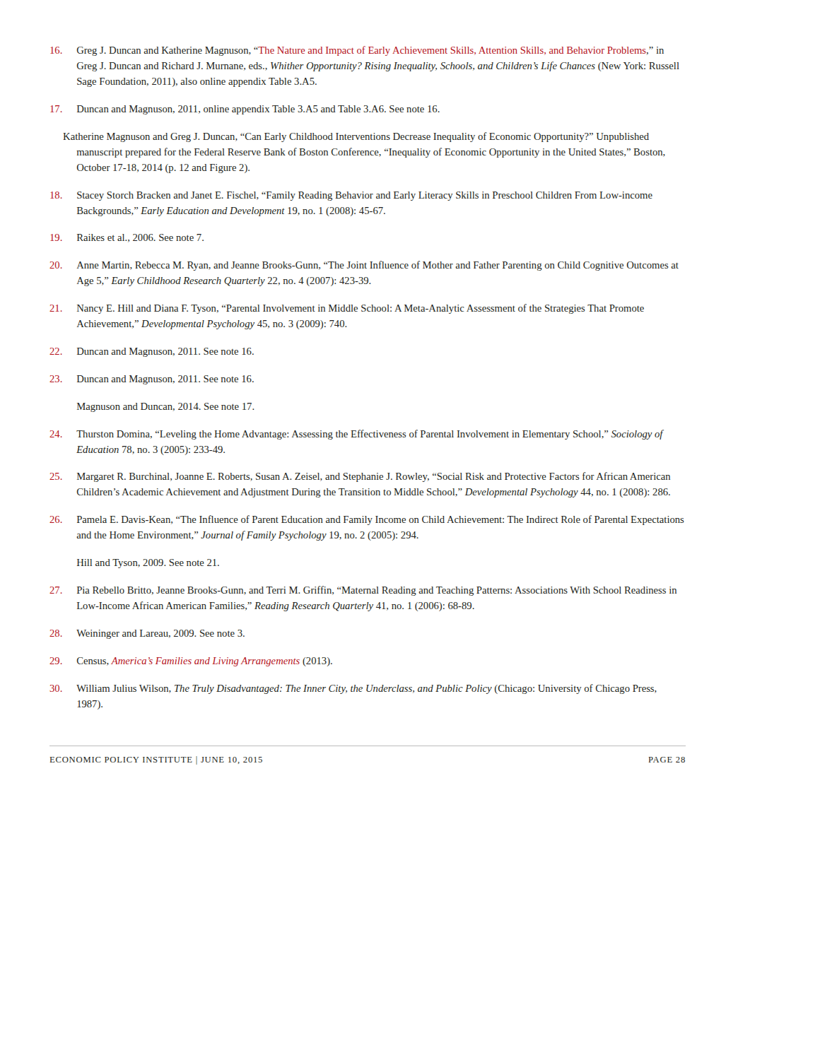16. Greg J. Duncan and Katherine Magnuson, “The Nature and Impact of Early Achievement Skills, Attention Skills, and Behavior Problems,” in Greg J. Duncan and Richard J. Murnane, eds., Whither Opportunity? Rising Inequality, Schools, and Children’s Life Chances (New York: Russell Sage Foundation, 2011), also online appendix Table 3.A5.
17. Duncan and Magnuson, 2011, online appendix Table 3.A5 and Table 3.A6. See note 16.
Katherine Magnuson and Greg J. Duncan, “Can Early Childhood Interventions Decrease Inequality of Economic Opportunity?” Unpublished manuscript prepared for the Federal Reserve Bank of Boston Conference, “Inequality of Economic Opportunity in the United States,” Boston, October 17-18, 2014 (p. 12 and Figure 2).
18. Stacey Storch Bracken and Janet E. Fischel, “Family Reading Behavior and Early Literacy Skills in Preschool Children From Low-income Backgrounds,” Early Education and Development 19, no. 1 (2008): 45-67.
19. Raikes et al., 2006. See note 7.
20. Anne Martin, Rebecca M. Ryan, and Jeanne Brooks-Gunn, “The Joint Influence of Mother and Father Parenting on Child Cognitive Outcomes at Age 5,” Early Childhood Research Quarterly 22, no. 4 (2007): 423-39.
21. Nancy E. Hill and Diana F. Tyson, “Parental Involvement in Middle School: A Meta-Analytic Assessment of the Strategies That Promote Achievement,” Developmental Psychology 45, no. 3 (2009): 740.
22. Duncan and Magnuson, 2011. See note 16.
23. Duncan and Magnuson, 2011. See note 16.
Magnuson and Duncan, 2014. See note 17.
24. Thurston Domina, “Leveling the Home Advantage: Assessing the Effectiveness of Parental Involvement in Elementary School,” Sociology of Education 78, no. 3 (2005): 233-49.
25. Margaret R. Burchinal, Joanne E. Roberts, Susan A. Zeisel, and Stephanie J. Rowley, “Social Risk and Protective Factors for African American Children’s Academic Achievement and Adjustment During the Transition to Middle School,” Developmental Psychology 44, no. 1 (2008): 286.
26. Pamela E. Davis-Kean, “The Influence of Parent Education and Family Income on Child Achievement: The Indirect Role of Parental Expectations and the Home Environment,” Journal of Family Psychology 19, no. 2 (2005): 294.
Hill and Tyson, 2009. See note 21.
27. Pia Rebello Britto, Jeanne Brooks-Gunn, and Terri M. Griffin, “Maternal Reading and Teaching Patterns: Associations With School Readiness in Low-Income African American Families,” Reading Research Quarterly 41, no. 1 (2006): 68-89.
28. Weininger and Lareau, 2009. See note 3.
29. Census, America’s Families and Living Arrangements (2013).
30. William Julius Wilson, The Truly Disadvantaged: The Inner City, the Underclass, and Public Policy (Chicago: University of Chicago Press, 1987).
Economic Policy Institute | June 10, 2015 Page 28